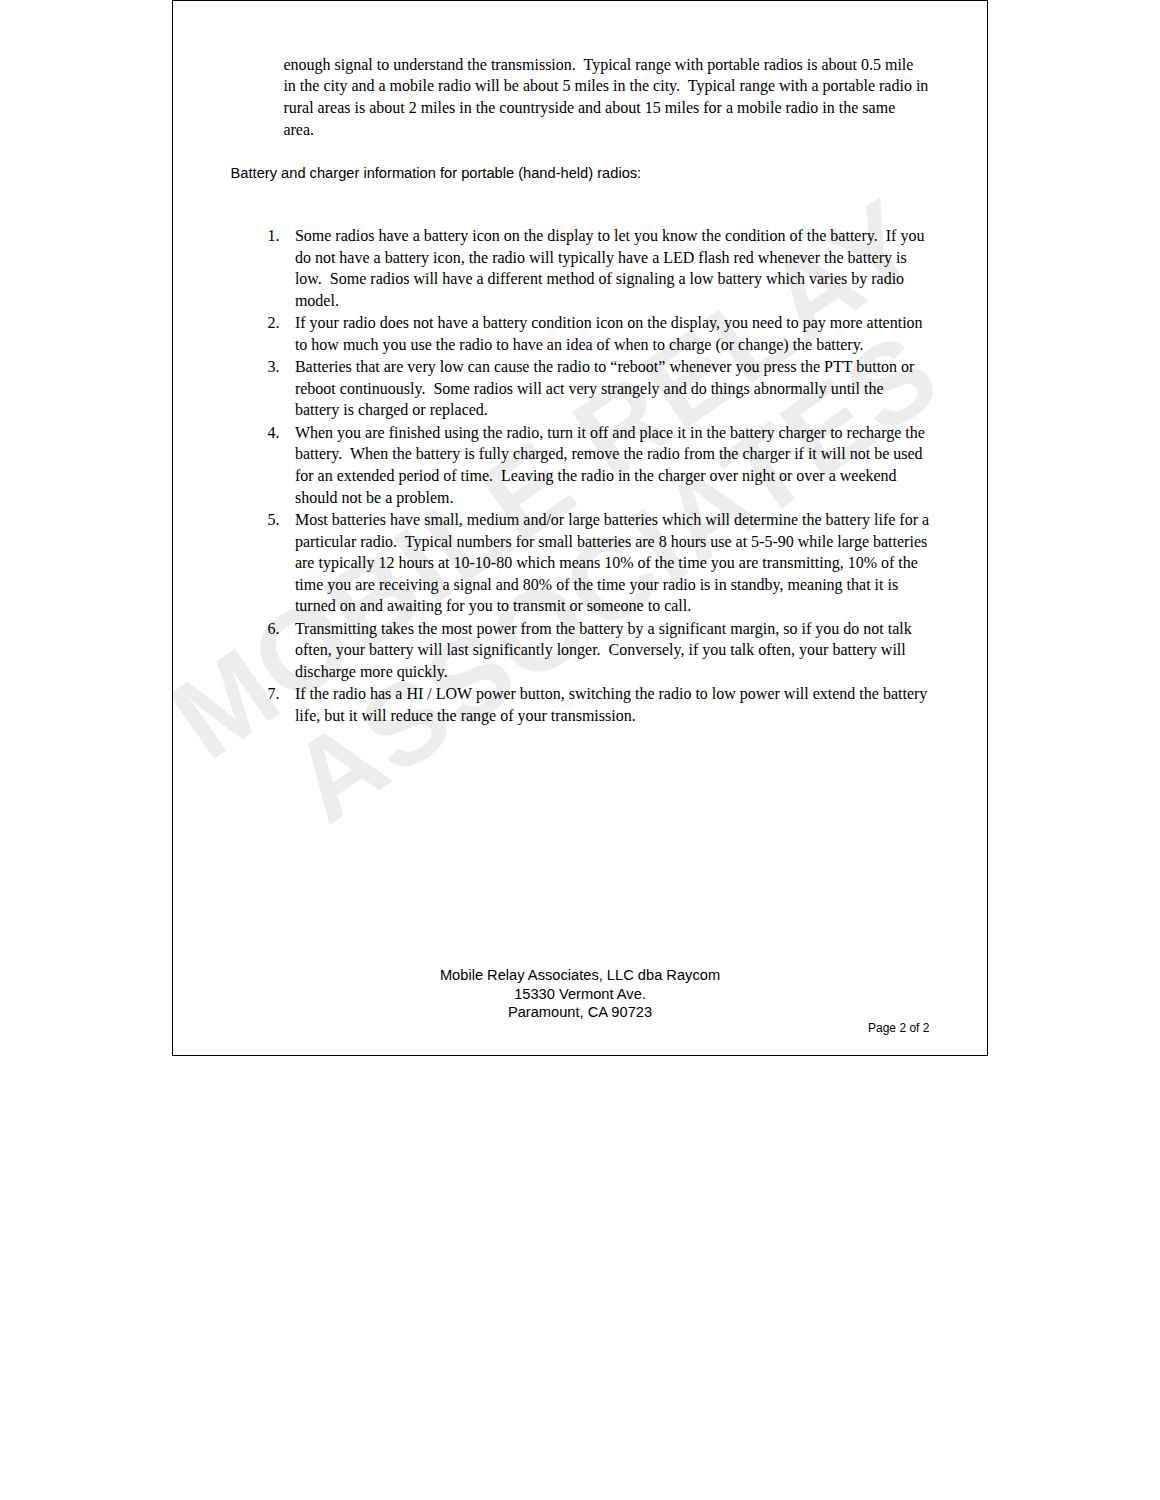MOBILE RELAY
ASSOCIATES
enough signal to understand the transmission. Typical range with portable radios is about 0.5 mile in the city and a mobile radio will be about 5 miles in the city. Typical range with a portable radio in rural areas is about 2 miles in the countryside and about 15 miles for a mobile radio in the same area.
Battery and charger information for portable (hand-held) radios:
Some radios have a battery icon on the display to let you know the condition of the battery. If you do not have a battery icon, the radio will typically have a LED flash red whenever the battery is low. Some radios will have a different method of signaling a low battery which varies by radio model.
If your radio does not have a battery condition icon on the display, you need to pay more attention to how much you use the radio to have an idea of when to charge (or change) the battery.
Batteries that are very low can cause the radio to “reboot” whenever you press the PTT button or reboot continuously. Some radios will act very strangely and do things abnormally until the battery is charged or replaced.
When you are finished using the radio, turn it off and place it in the battery charger to recharge the battery. When the battery is fully charged, remove the radio from the charger if it will not be used for an extended period of time. Leaving the radio in the charger over night or over a weekend should not be a problem.
Most batteries have small, medium and/or large batteries which will determine the battery life for a particular radio. Typical numbers for small batteries are 8 hours use at 5-5-90 while large batteries are typically 12 hours at 10-10-80 which means 10% of the time you are transmitting, 10% of the time you are receiving a signal and 80% of the time your radio is in standby, meaning that it is turned on and awaiting for you to transmit or someone to call.
Transmitting takes the most power from the battery by a significant margin, so if you do not talk often, your battery will last significantly longer. Conversely, if you talk often, your battery will discharge more quickly.
If the radio has a HI / LOW power button, switching the radio to low power will extend the battery life, but it will reduce the range of your transmission.
Mobile Relay Associates, LLC dba Raycom
15330 Vermont Ave.
Paramount, CA 90723
Page 2 of 2